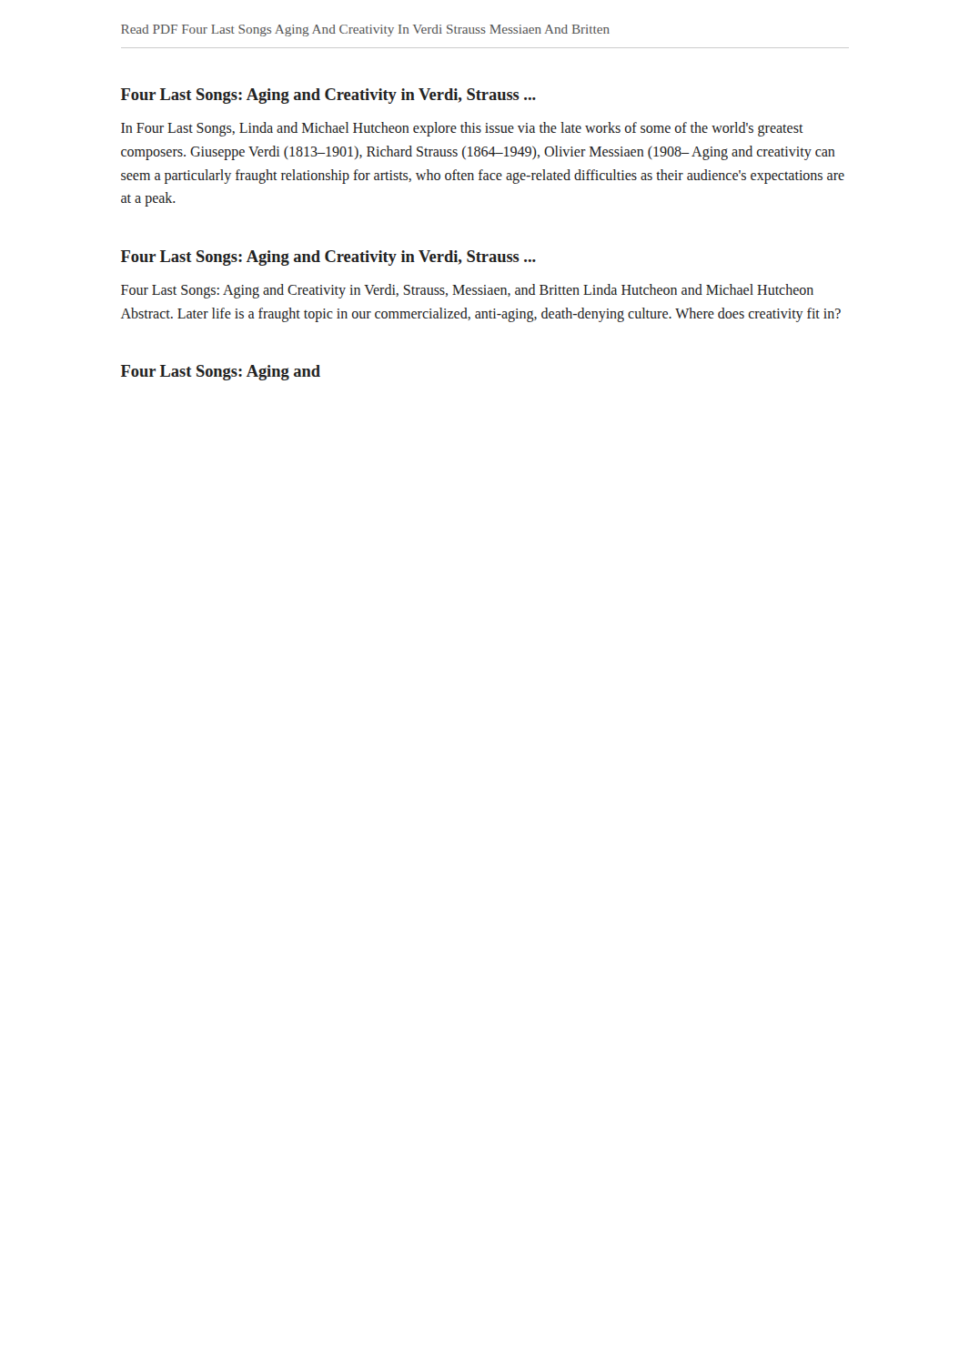Read PDF Four Last Songs Aging And Creativity In Verdi Strauss Messiaen And Britten
Four Last Songs: Aging and Creativity in Verdi, Strauss ...
In Four Last Songs, Linda and Michael Hutcheon explore this issue via the late works of some of the world's greatest composers. Giuseppe Verdi (1813–1901), Richard Strauss (1864–1949), Olivier Messiaen (1908– Aging and creativity can seem a particularly fraught relationship for artists, who often face age-related difficulties as their audience's expectations are at a peak.
Four Last Songs: Aging and Creativity in Verdi, Strauss ...
Four Last Songs: Aging and Creativity in Verdi, Strauss, Messiaen, and Britten Linda Hutcheon and Michael Hutcheon Abstract. Later life is a fraught topic in our commercialized, anti-aging, death-denying culture. Where does creativity fit in?
Four Last Songs: Aging and